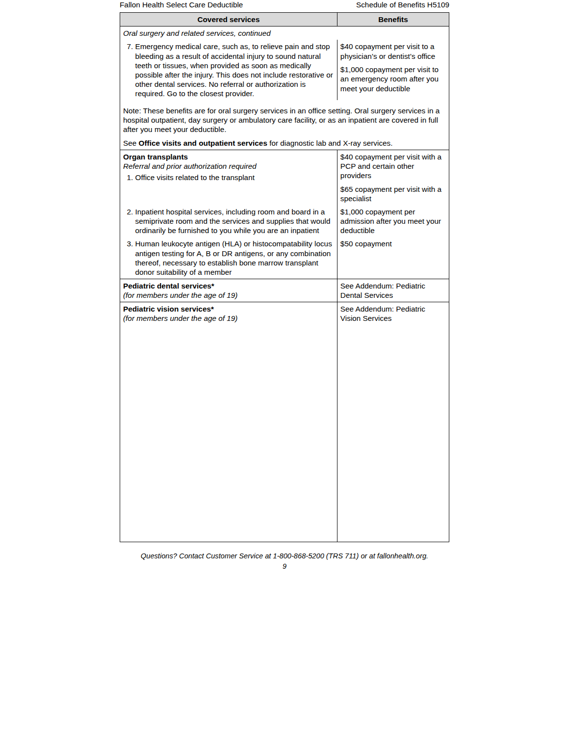Fallon Health Select Care Deductible
Schedule of Benefits H5109
| Covered services | Benefits |
| --- | --- |
| Oral surgery and related services, continued |
| Emergency medical care, such as, to relieve pain and stop bleeding as a result of accidental injury to sound natural teeth or tissues, when provided as soon as medically possible after the injury. This does not include restorative or other dental services. No referral or authorization is required. Go to the closest provider. | $40 copayment per visit to a physician’s or dentist’s office $1,000 copayment per visit to an emergency room after you meet your deductible |
| Note: These benefits are for oral surgery services in an office setting. Oral surgery services in a hospital outpatient, day surgery or ambulatory care facility, or as an inpatient are covered in full after you meet your deductible. |
| See Office visits and outpatient services for diagnostic lab and X-ray services. |
| Organ transplants Referral and prior authorization required Office visits related to the transplant | $40 copayment per visit with a PCP and certain other providers $65 copayment per visit with a specialist |
| Inpatient hospital services, including room and board in a semiprivate room and the services and supplies that would ordinarily be furnished to you while you are an inpatient | $1,000 copayment per admission after you meet your deductible |
| Human leukocyte antigen (HLA) or histocompatability locus antigen testing for A, B or DR antigens, or any combination thereof, necessary to establish bone marrow transplant donor suitability of a member | $50 copayment |
| Pediatric dental services* (for members under the age of 19) | See Addendum: Pediatric Dental Services |
| Pediatric vision services* (for members under the age of 19) | See Addendum: Pediatric Vision Services |
Questions? Contact Customer Service at 1-800-868-5200 (TRS 711) or at fallonhealth.org.
9